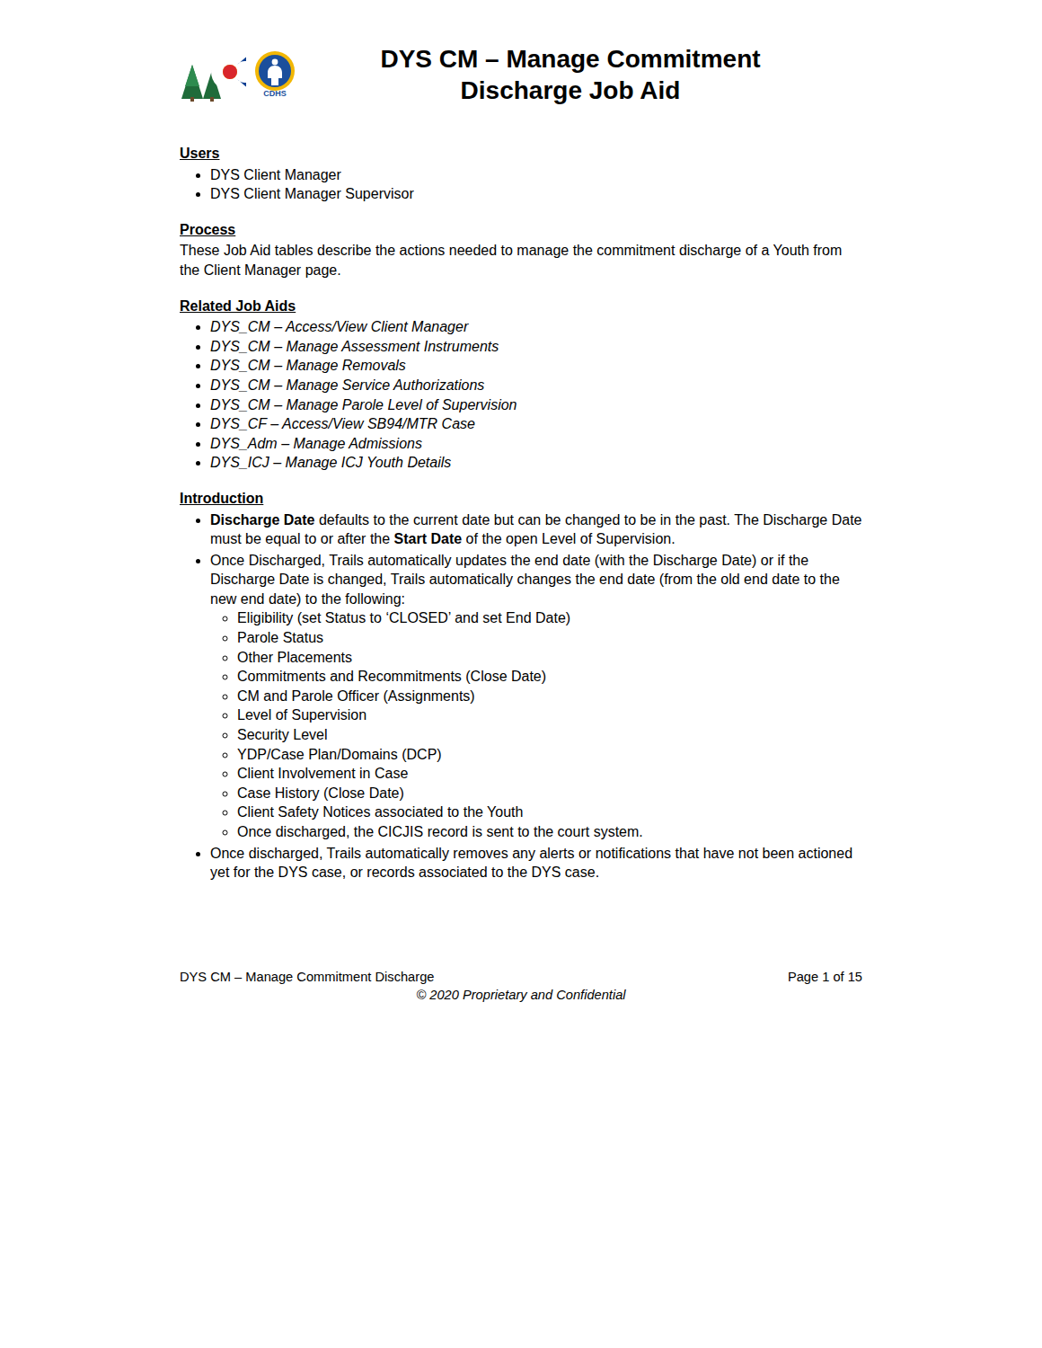CDHS
DYS CM – Manage Commitment
Discharge Job Aid
Users
DYS Client Manager
DYS Client Manager Supervisor
Process
These Job Aid tables describe the actions needed to manage the commitment discharge of a Youth from the Client Manager page.
Related Job Aids
DYS_CM – Access/View Client Manager
DYS_CM – Manage Assessment Instruments
DYS_CM – Manage Removals
DYS_CM – Manage Service Authorizations
DYS_CM – Manage Parole Level of Supervision
DYS_CF – Access/View SB94/MTR Case
DYS_Adm – Manage Admissions
DYS_ICJ – Manage ICJ Youth Details
Introduction
Discharge Date defaults to the current date but can be changed to be in the past. The Discharge Date must be equal to or after the Start Date of the open Level of Supervision.
Once Discharged, Trails automatically updates the end date (with the Discharge Date) or if the Discharge Date is changed, Trails automatically changes the end date (from the old end date to the new end date) to the following:
Eligibility (set Status to ‘CLOSED’ and set End Date)
Parole Status
Other Placements
Commitments and Recommitments (Close Date)
CM and Parole Officer (Assignments)
Level of Supervision
Security Level
YDP/Case Plan/Domains (DCP)
Client Involvement in Case
Case History (Close Date)
Client Safety Notices associated to the Youth
Once discharged, the CICJIS record is sent to the court system.
Once discharged, Trails automatically removes any alerts or notifications that have not been actioned yet for the DYS case, or records associated to the DYS case.
DYS CM – Manage Commitment Discharge Page 1 of 15
© 2020 Proprietary and Confidential